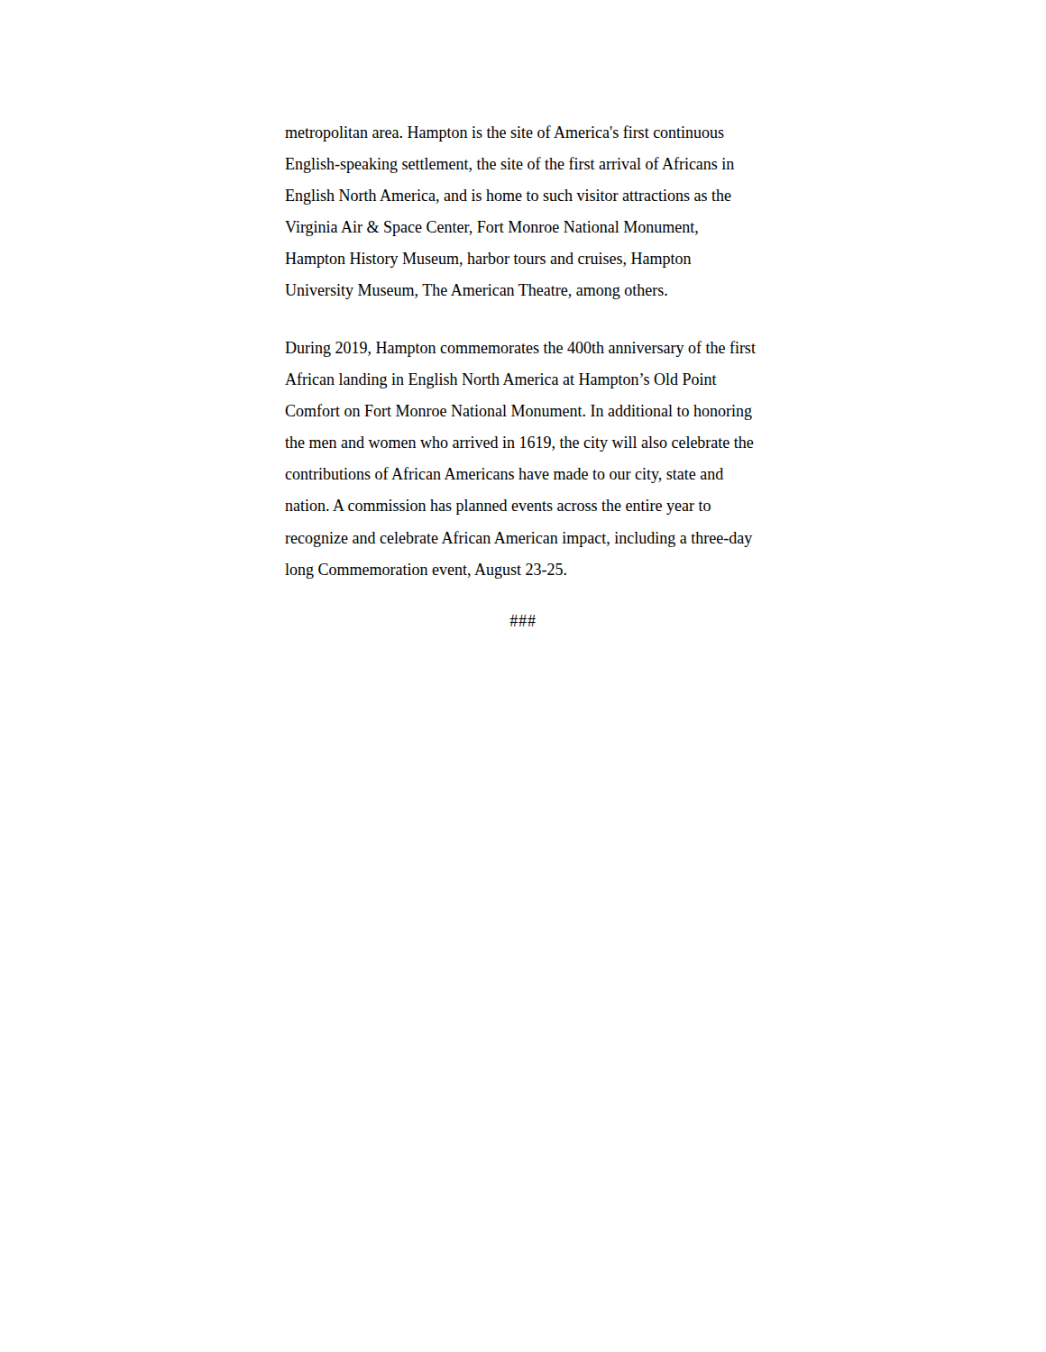metropolitan area. Hampton is the site of America's first continuous English-speaking settlement, the site of the first arrival of Africans in English North America, and is home to such visitor attractions as the Virginia Air & Space Center, Fort Monroe National Monument, Hampton History Museum, harbor tours and cruises, Hampton University Museum, The American Theatre, among others.
During 2019, Hampton commemorates the 400th anniversary of the first African landing in English North America at Hampton’s Old Point Comfort on Fort Monroe National Monument. In additional to honoring the men and women who arrived in 1619, the city will also celebrate the contributions of African Americans have made to our city, state and nation. A commission has planned events across the entire year to recognize and celebrate African American impact, including a three-day long Commemoration event, August 23-25.
###